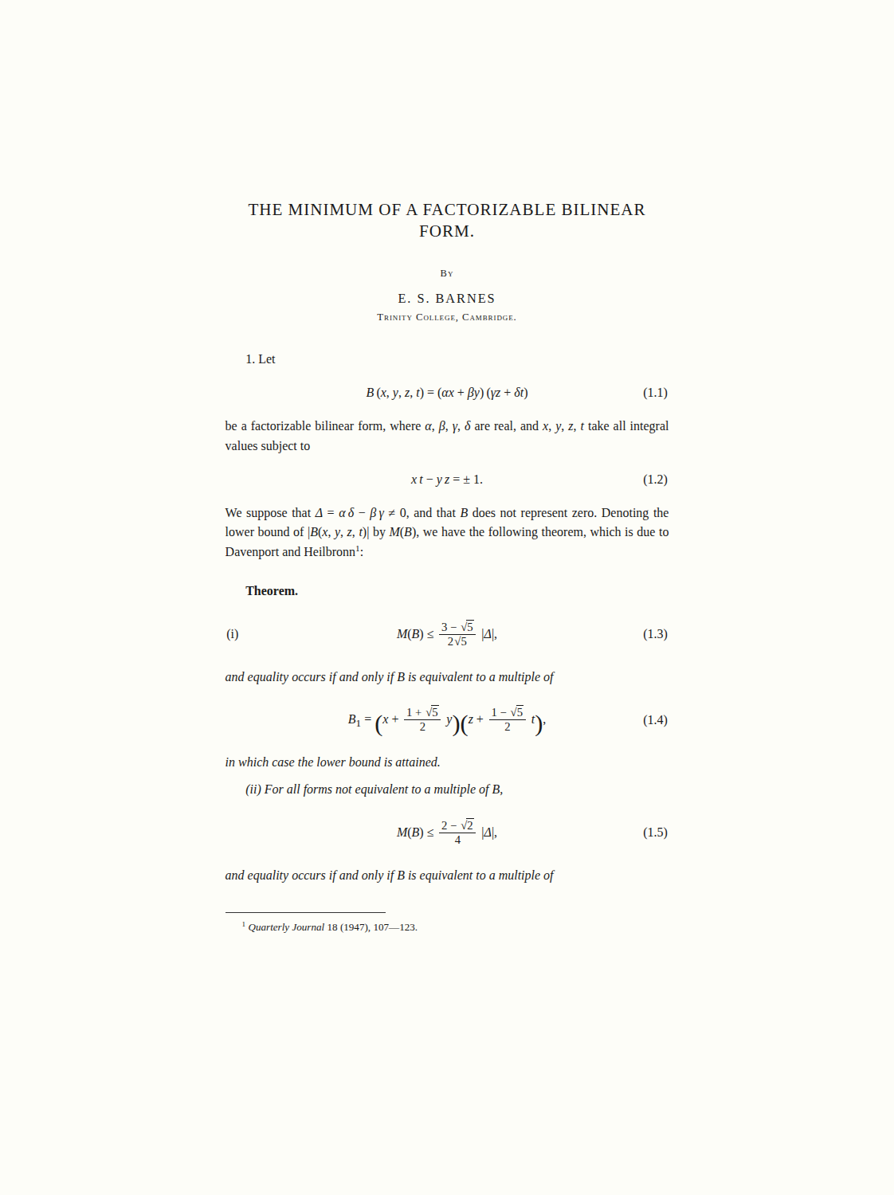THE MINIMUM OF A FACTORIZABLE BILINEAR FORM.
By
E. S. BARNES
Trinity College, Cambridge.
1. Let
B (x, y, z, t) = (αx + βy) (γz + δt) (1.1)
be a factorizable bilinear form, where α, β, γ, δ are real, and x, y, z, t take all integral values subject to
x t − y z = ± 1. (1.2)
We suppose that Δ = α δ − β γ ≠ 0, and that B does not represent zero. Denoting the lower bound of |B(x, y, z, t)| by M(B), we have the following theorem, which is due to Davenport and Heilbronn1:
Theorem.
(i) M(B) ≤ 3 − √52√5 |Δ|, (1.3)
and equality occurs if and only if B is equivalent to a multiple of
B1 = (x + 1 + √52 y)(z + 1 − √52 t), (1.4)
in which case the lower bound is attained.
(ii) For all forms not equivalent to a multiple of B,
M(B) ≤ 2 − √24 |Δ|, (1.5)
and equality occurs if and only if B is equivalent to a multiple of
1 Quarterly Journal 18 (1947), 107—123.